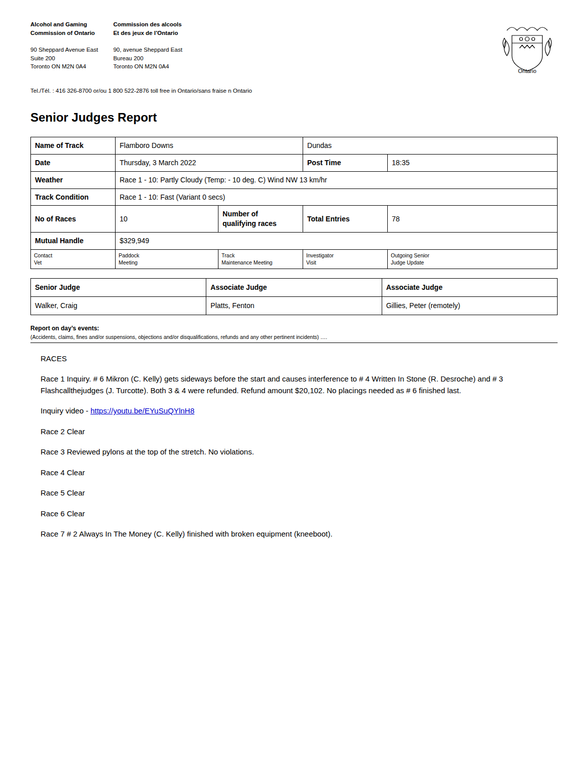Alcohol and Gaming
Commission of Ontario
90 Sheppard Avenue East
Suite 200
Toronto ON M2N 0A4
Commission des alcools
Et des jeux de l’Ontario
90, avenue Sheppard East
Bureau 200
Toronto ON M2N 0A4
Tel./Tél. : 416 326-8700 or/ou 1 800 522-2876 toll free in Ontario/sans fraise n Ontario
Senior Judges Report
| Name of Track | Flamboro Downs | Dundas |
| Date | Thursday, 3 March 2022 | Post Time | 18:35 |
| Weather | Race 1 - 10: Partly Cloudy (Temp: - 10 deg. C) Wind NW 13 km/hr |
| Track Condition | Race 1 - 10: Fast (Variant 0 secs) |
| No of Races | 10 | Number of qualifying races | Total Entries | 78 |
| Mutual Handle | $329,949 |
| Contact Vet | Paddock Meeting | Track Maintenance Meeting | Investigator Visit | Outgoing Senior Judge Update |
| Senior Judge | Associate Judge | Associate Judge |
| Walker, Craig | Platts, Fenton | Gillies, Peter (remotely) |
Report on day’s events:
(Accidents, claims, fines and/or suspensions, objections and/or disqualifications, refunds and any other pertinent incidents) ….
RACES
Race 1 Inquiry. # 6 Mikron (C. Kelly) gets sideways before the start and causes interference to # 4 Written In Stone (R. Desroche) and # 3 Flashcallthejudges (J. Turcotte). Both 3 & 4 were refunded. Refund amount $20,102. No placings needed as # 6 finished last.
Inquiry video - https://youtu.be/EYuSuQYlnH8
Race 2 Clear
Race 3 Reviewed pylons at the top of the stretch. No violations.
Race 4 Clear
Race 5 Clear
Race 6 Clear
Race 7 # 2 Always In The Money (C. Kelly) finished with broken equipment (kneeboot).